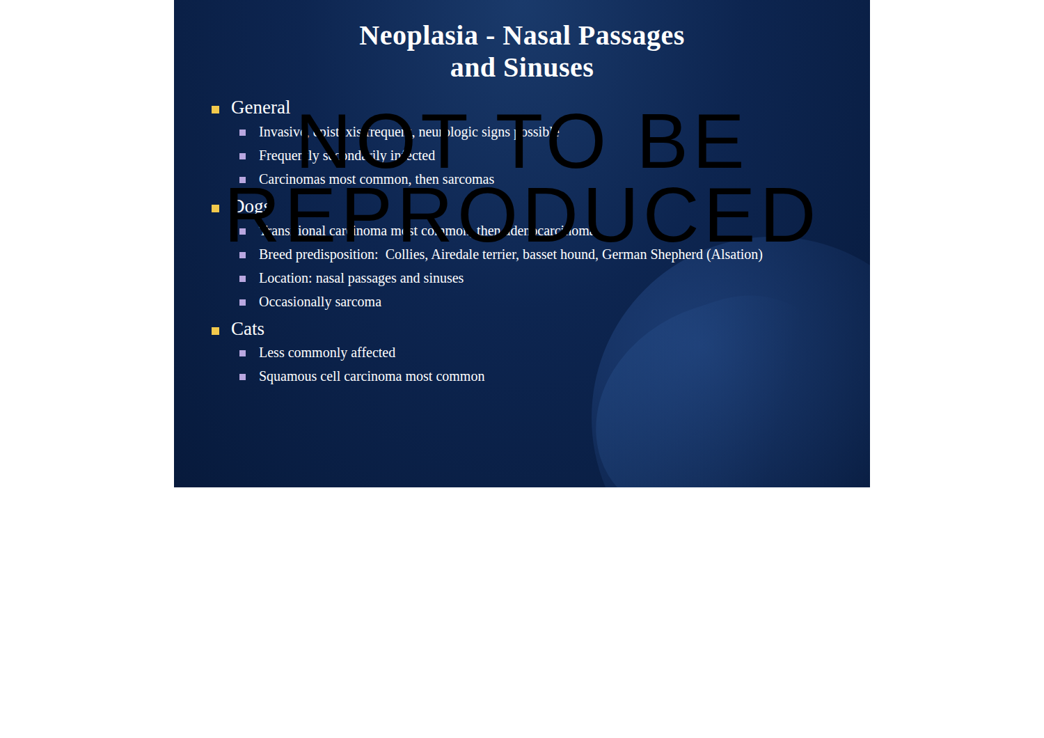Neoplasia - Nasal Passages
and Sinuses
General
Invasive, epistaxis frequent, neurologic signs possible
Frequently secondarily infected
Carcinomas most common, then sarcomas
Dogs
Transitional carcinoma most common, then adenocarcinoma
Breed predisposition: Collies, Airedale terrier, basset hound, German Shepherd (Alsation)
Location: nasal passages and sinuses
Occasionally sarcoma
Cats
Less commonly affected
Squamous cell carcinoma most common
NOT TO BE REPRODUCED